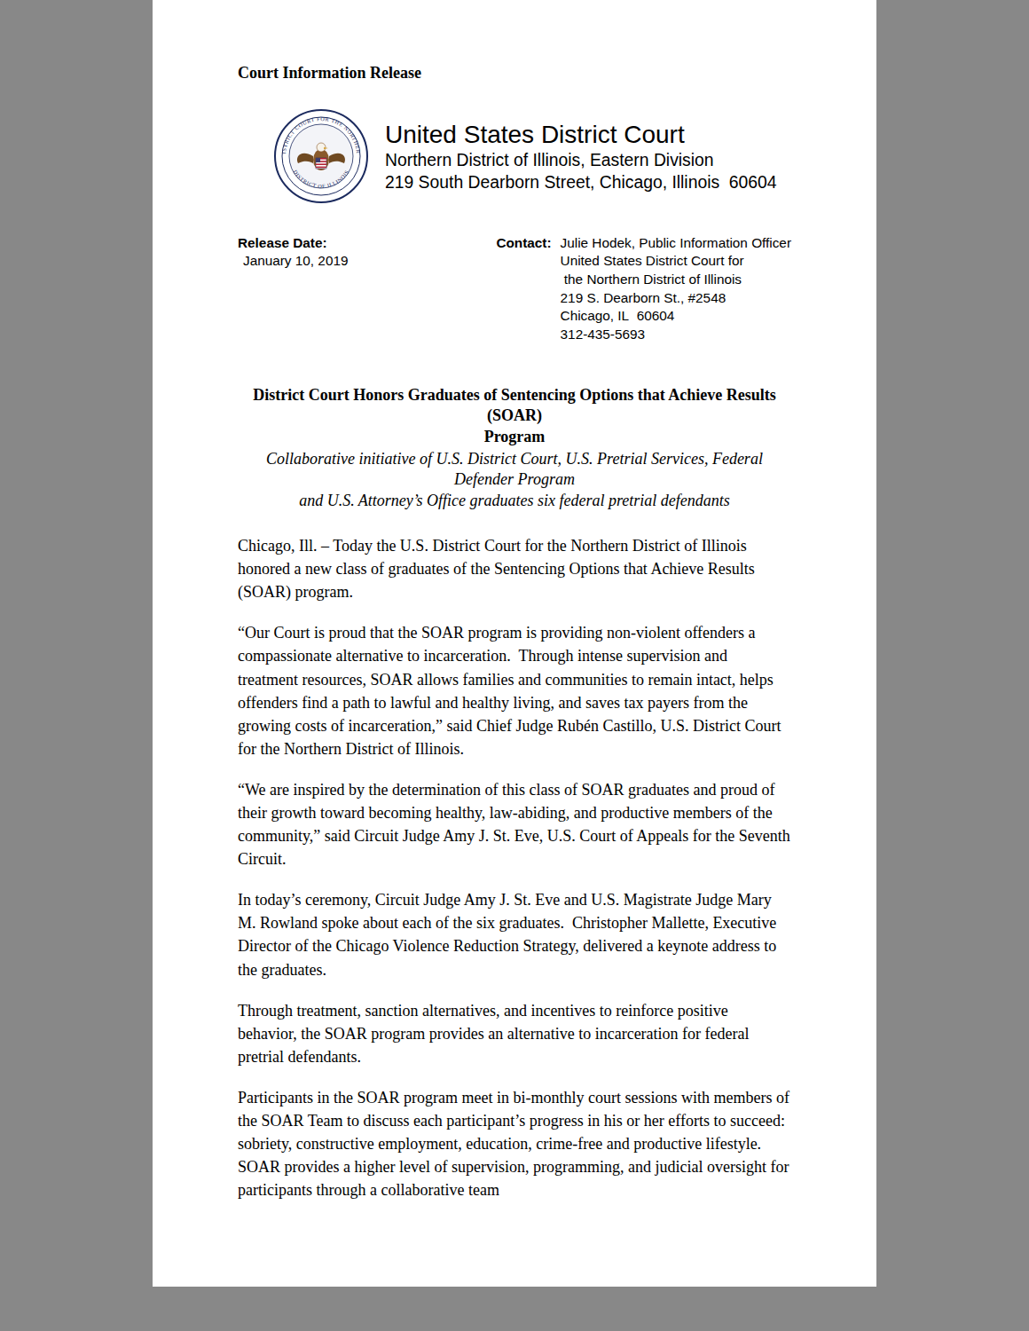Court Information Release
DISTRICT COURT FOR THE NORTHERN DISTRICT OF ILLINOIS
United States District Court
Northern District of Illinois, Eastern Division
219 South Dearborn Street, Chicago, Illinois 60604
Release Date:
January 10, 2019
Contact:
Julie Hodek, Public Information Officer
United States District Court for
the Northern District of Illinois
219 S. Dearborn St., #2548
Chicago, IL 60604
312-435-5693
District Court Honors Graduates of Sentencing Options that Achieve Results (SOAR)
Program
Collaborative initiative of U.S. District Court, U.S. Pretrial Services, Federal Defender Program
and U.S. Attorney’s Office graduates six federal pretrial defendants
Chicago, Ill. – Today the U.S. District Court for the Northern District of Illinois honored a new class of graduates of the Sentencing Options that Achieve Results (SOAR) program.
“Our Court is proud that the SOAR program is providing non-violent offenders a compassionate alternative to incarceration. Through intense supervision and treatment resources, SOAR allows families and communities to remain intact, helps offenders find a path to lawful and healthy living, and saves tax payers from the growing costs of incarceration,” said Chief Judge Rubén Castillo, U.S. District Court for the Northern District of Illinois.
“We are inspired by the determination of this class of SOAR graduates and proud of their growth toward becoming healthy, law-abiding, and productive members of the community,” said Circuit Judge Amy J. St. Eve, U.S. Court of Appeals for the Seventh Circuit.
In today’s ceremony, Circuit Judge Amy J. St. Eve and U.S. Magistrate Judge Mary M. Rowland spoke about each of the six graduates. Christopher Mallette, Executive Director of the Chicago Violence Reduction Strategy, delivered a keynote address to the graduates.
Through treatment, sanction alternatives, and incentives to reinforce positive behavior, the SOAR program provides an alternative to incarceration for federal pretrial defendants.
Participants in the SOAR program meet in bi-monthly court sessions with members of the SOAR Team to discuss each participant’s progress in his or her efforts to succeed: sobriety, constructive employment, education, crime-free and productive lifestyle. SOAR provides a higher level of supervision, programming, and judicial oversight for participants through a collaborative team